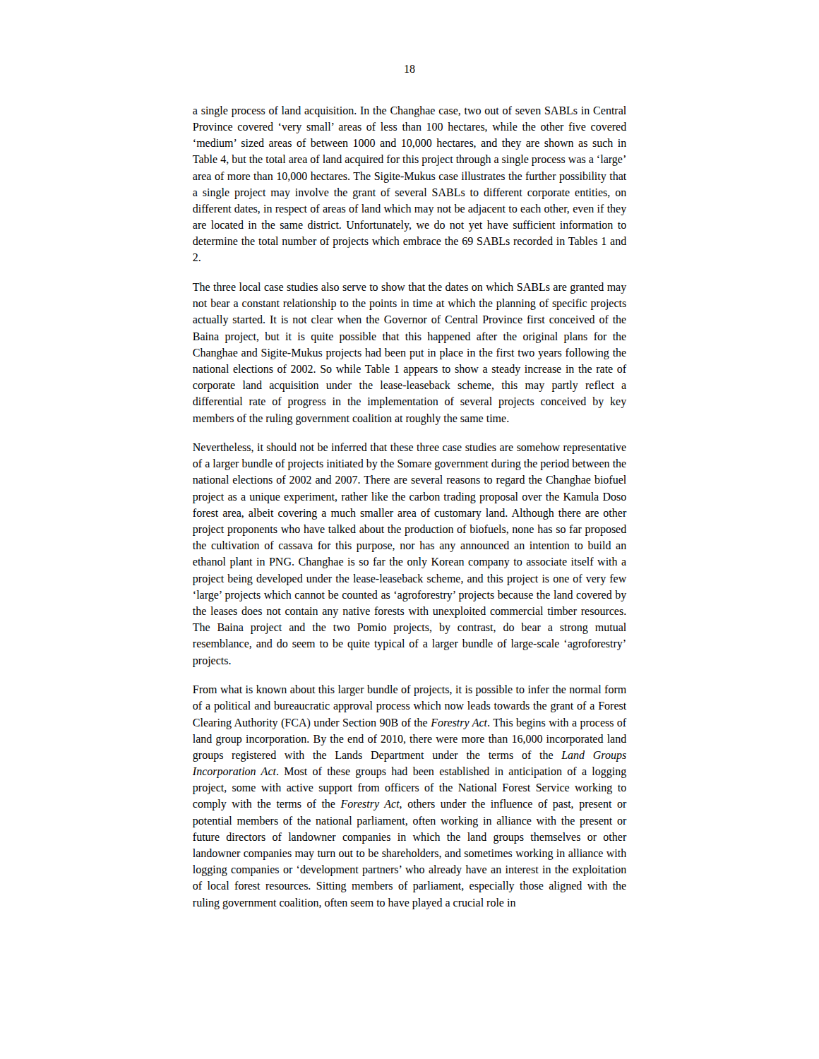18
a single process of land acquisition. In the Changhae case, two out of seven SABLs in Central Province covered ‘very small’ areas of less than 100 hectares, while the other five covered ‘medium’ sized areas of between 1000 and 10,000 hectares, and they are shown as such in Table 4, but the total area of land acquired for this project through a single process was a ‘large’ area of more than 10,000 hectares. The Sigite-Mukus case illustrates the further possibility that a single project may involve the grant of several SABLs to different corporate entities, on different dates, in respect of areas of land which may not be adjacent to each other, even if they are located in the same district. Unfortunately, we do not yet have sufficient information to determine the total number of projects which embrace the 69 SABLs recorded in Tables 1 and 2.
The three local case studies also serve to show that the dates on which SABLs are granted may not bear a constant relationship to the points in time at which the planning of specific projects actually started. It is not clear when the Governor of Central Province first conceived of the Baina project, but it is quite possible that this happened after the original plans for the Changhae and Sigite-Mukus projects had been put in place in the first two years following the national elections of 2002. So while Table 1 appears to show a steady increase in the rate of corporate land acquisition under the lease-leaseback scheme, this may partly reflect a differential rate of progress in the implementation of several projects conceived by key members of the ruling government coalition at roughly the same time.
Nevertheless, it should not be inferred that these three case studies are somehow representative of a larger bundle of projects initiated by the Somare government during the period between the national elections of 2002 and 2007. There are several reasons to regard the Changhae biofuel project as a unique experiment, rather like the carbon trading proposal over the Kamula Doso forest area, albeit covering a much smaller area of customary land. Although there are other project proponents who have talked about the production of biofuels, none has so far proposed the cultivation of cassava for this purpose, nor has any announced an intention to build an ethanol plant in PNG. Changhae is so far the only Korean company to associate itself with a project being developed under the lease-leaseback scheme, and this project is one of very few ‘large’ projects which cannot be counted as ‘agroforestry’ projects because the land covered by the leases does not contain any native forests with unexploited commercial timber resources. The Baina project and the two Pomio projects, by contrast, do bear a strong mutual resemblance, and do seem to be quite typical of a larger bundle of large-scale ‘agroforestry’ projects.
From what is known about this larger bundle of projects, it is possible to infer the normal form of a political and bureaucratic approval process which now leads towards the grant of a Forest Clearing Authority (FCA) under Section 90B of the Forestry Act. This begins with a process of land group incorporation. By the end of 2010, there were more than 16,000 incorporated land groups registered with the Lands Department under the terms of the Land Groups Incorporation Act. Most of these groups had been established in anticipation of a logging project, some with active support from officers of the National Forest Service working to comply with the terms of the Forestry Act, others under the influence of past, present or potential members of the national parliament, often working in alliance with the present or future directors of landowner companies in which the land groups themselves or other landowner companies may turn out to be shareholders, and sometimes working in alliance with logging companies or ‘development partners’ who already have an interest in the exploitation of local forest resources. Sitting members of parliament, especially those aligned with the ruling government coalition, often seem to have played a crucial role in